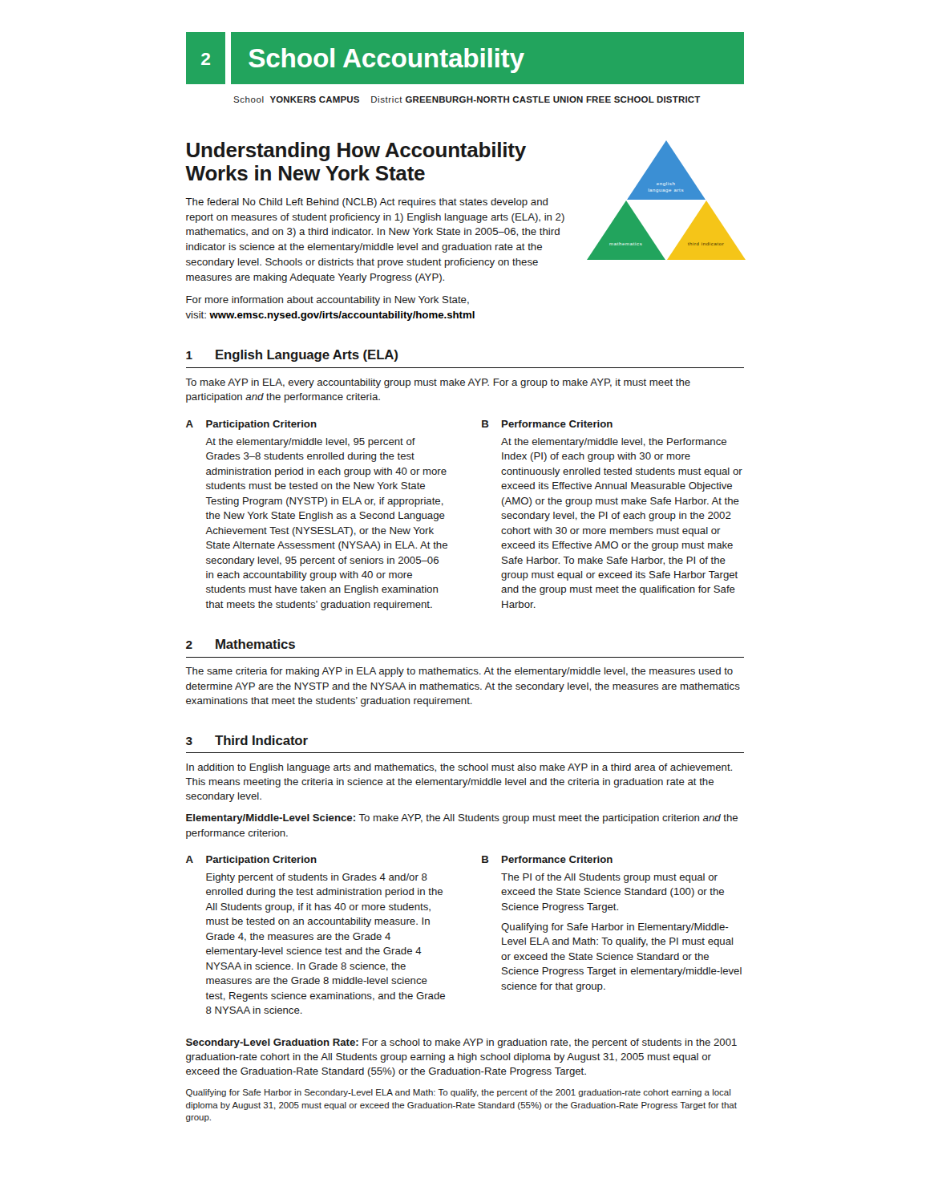2
School Accountability
School YONKERS CAMPUS District GREENBURGH-NORTH CASTLE UNION FREE SCHOOL DISTRICT
english
language arts
mathematics
third indicator
Understanding How Accountability
Works in New York State
The federal No Child Left Behind (NCLB) Act requires that states develop and report on measures of student proficiency in 1) English language arts (ELA), in 2) mathematics, and on 3) a third indicator. In New York State in 2005–06, the third indicator is science at the elementary/middle level and graduation rate at the secondary level. Schools or districts that prove student proficiency on these measures are making Adequate Yearly Progress (AYP).
For more information about accountability in New York State,
visit: www.emsc.nysed.gov/irts/accountability/home.shtml
1
English Language Arts (ELA)
To make AYP in ELA, every accountability group must make AYP. For a group to make AYP, it must meet the participation and the performance criteria.
A
Participation Criterion
At the elementary/middle level, 95 percent of Grades 3–8 students enrolled during the test administration period in each group with 40 or more students must be tested on the New York State Testing Program (NYSTP) in ELA or, if appropriate, the New York State English as a Second Language Achievement Test (NYSESLAT), or the New York State Alternate Assessment (NYSAA) in ELA. At the secondary level, 95 percent of seniors in 2005–06 in each accountability group with 40 or more students must have taken an English examination that meets the students’ graduation requirement.
B
Performance Criterion
At the elementary/middle level, the Performance Index (PI) of each group with 30 or more continuously enrolled tested students must equal or exceed its Effective Annual Measurable Objective (AMO) or the group must make Safe Harbor. At the secondary level, the PI of each group in the 2002 cohort with 30 or more members must equal or exceed its Effective AMO or the group must make Safe Harbor. To make Safe Harbor, the PI of the group must equal or exceed its Safe Harbor Target and the group must meet the qualification for Safe Harbor.
2
Mathematics
The same criteria for making AYP in ELA apply to mathematics. At the elementary/middle level, the measures used to determine AYP are the NYSTP and the NYSAA in mathematics. At the secondary level, the measures are mathematics examinations that meet the students’ graduation requirement.
3
Third Indicator
In addition to English language arts and mathematics, the school must also make AYP in a third area of achievement. This means meeting the criteria in science at the elementary/middle level and the criteria in graduation rate at the secondary level.
Elementary/Middle-Level Science: To make AYP, the All Students group must meet the participation criterion and the performance criterion.
A
Participation Criterion
Eighty percent of students in Grades 4 and/or 8 enrolled during the test administration period in the All Students group, if it has 40 or more students, must be tested on an accountability measure. In Grade 4, the measures are the Grade 4 elementary-level science test and the Grade 4 NYSAA in science. In Grade 8 science, the measures are the Grade 8 middle-level science test, Regents science examinations, and the Grade 8 NYSAA in science.
B
Performance Criterion
The PI of the All Students group must equal or exceed the State Science Standard (100) or the Science Progress Target.
Qualifying for Safe Harbor in Elementary/Middle-Level ELA and Math: To qualify, the PI must equal or exceed the State Science Standard or the Science Progress Target in elementary/middle-level science for that group.
Secondary-Level Graduation Rate: For a school to make AYP in graduation rate, the percent of students in the 2001 graduation-rate cohort in the All Students group earning a high school diploma by August 31, 2005 must equal or exceed the Graduation-Rate Standard (55%) or the Graduation-Rate Progress Target.
Qualifying for Safe Harbor in Secondary-Level ELA and Math: To qualify, the percent of the 2001 graduation-rate cohort earning a local diploma by August 31, 2005 must equal or exceed the Graduation-Rate Standard (55%) or the Graduation-Rate Progress Target for that group.